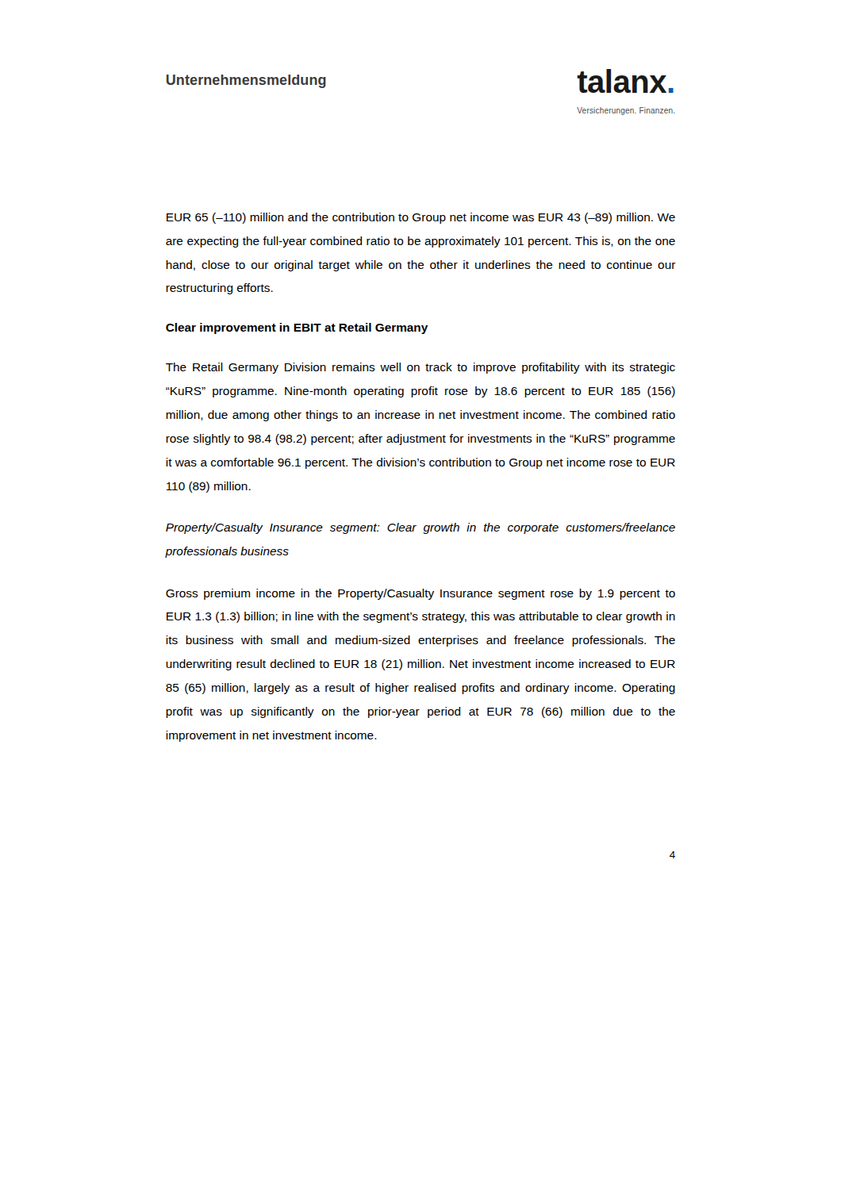Unternehmensmeldung
talanx.
Versicherungen. Finanzen.
EUR 65 (–110) million and the contribution to Group net income was EUR 43 (–89) million. We are expecting the full-year combined ratio to be approximately 101 percent. This is, on the one hand, close to our original target while on the other it underlines the need to continue our restructuring efforts.
Clear improvement in EBIT at Retail Germany
The Retail Germany Division remains well on track to improve profitability with its strategic “KuRS” programme. Nine-month operating profit rose by 18.6 percent to EUR 185 (156) million, due among other things to an increase in net investment income. The combined ratio rose slightly to 98.4 (98.2) percent; after adjustment for investments in the “KuRS” programme it was a comfortable 96.1 percent. The division’s contribution to Group net income rose to EUR 110 (89) million.
Property/Casualty Insurance segment: Clear growth in the corporate customers/freelance professionals business
Gross premium income in the Property/Casualty Insurance segment rose by 1.9 percent to EUR 1.3 (1.3) billion; in line with the segment’s strategy, this was attributable to clear growth in its business with small and medium-sized enterprises and freelance professionals. The underwriting result declined to EUR 18 (21) million. Net investment income increased to EUR 85 (65) million, largely as a result of higher realised profits and ordinary income. Operating profit was up significantly on the prior-year period at EUR 78 (66) million due to the improvement in net investment income.
4